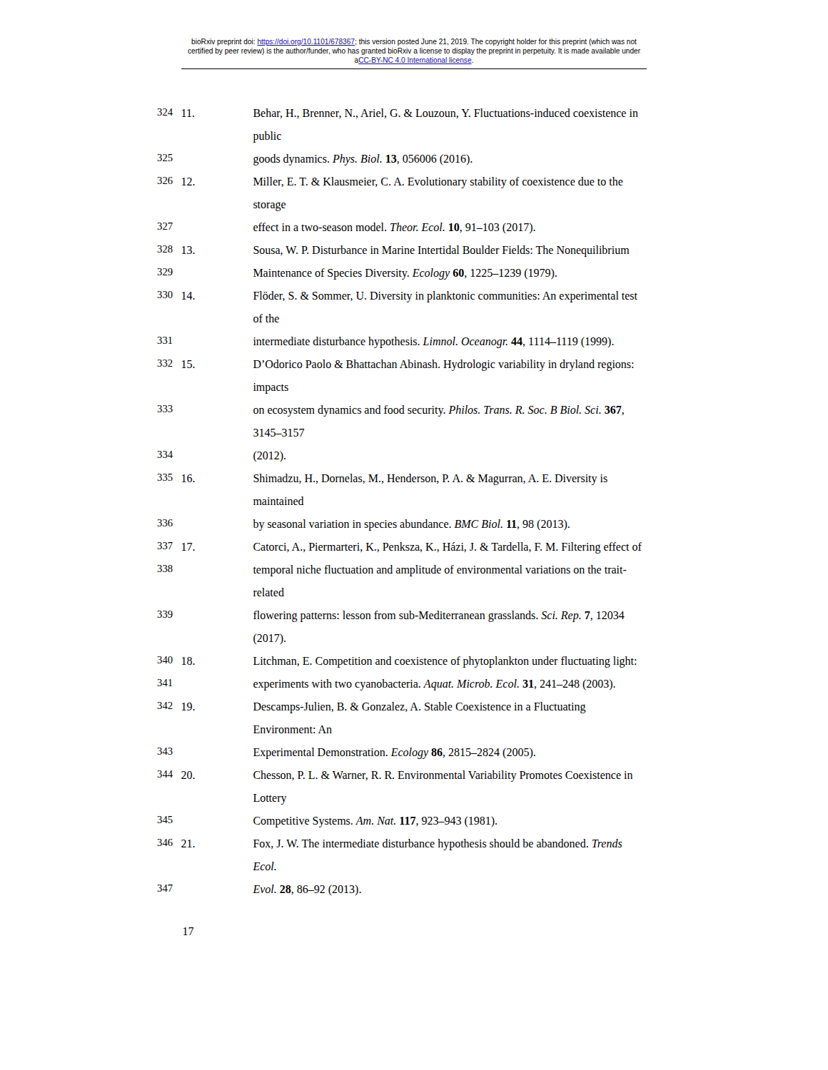bioRxiv preprint doi: https://doi.org/10.1101/678367; this version posted June 21, 2019. The copyright holder for this preprint (which was not
certified by peer review) is the author/funder, who has granted bioRxiv a license to display the preprint in perpetuity. It is made available under
aCC-BY-NC 4.0 International license.
324 11. Behar, H., Brenner, N., Ariel, G. & Louzoun, Y. Fluctuations-induced coexistence in public
325 goods dynamics. Phys. Biol. 13, 056006 (2016).
326 12. Miller, E. T. & Klausmeier, C. A. Evolutionary stability of coexistence due to the storage
327 effect in a two-season model. Theor. Ecol. 10, 91–103 (2017).
328 13. Sousa, W. P. Disturbance in Marine Intertidal Boulder Fields: The Nonequilibrium
329 Maintenance of Species Diversity. Ecology 60, 1225–1239 (1979).
330 14. Flöder, S. & Sommer, U. Diversity in planktonic communities: An experimental test of the
331 intermediate disturbance hypothesis. Limnol. Oceanogr. 44, 1114–1119 (1999).
332 15. D’Odorico Paolo & Bhattachan Abinash. Hydrologic variability in dryland regions: impacts
333 on ecosystem dynamics and food security. Philos. Trans. R. Soc. B Biol. Sci. 367, 3145–3157
334 (2012).
335 16. Shimadzu, H., Dornelas, M., Henderson, P. A. & Magurran, A. E. Diversity is maintained
336 by seasonal variation in species abundance. BMC Biol. 11, 98 (2013).
337 17. Catorci, A., Piermarteri, K., Penksza, K., Házi, J. & Tardella, F. M. Filtering effect of
338 temporal niche fluctuation and amplitude of environmental variations on the trait-related
339 flowering patterns: lesson from sub-Mediterranean grasslands. Sci. Rep. 7, 12034 (2017).
340 18. Litchman, E. Competition and coexistence of phytoplankton under fluctuating light:
341 experiments with two cyanobacteria. Aquat. Microb. Ecol. 31, 241–248 (2003).
342 19. Descamps-Julien, B. & Gonzalez, A. Stable Coexistence in a Fluctuating Environment: An
343 Experimental Demonstration. Ecology 86, 2815–2824 (2005).
344 20. Chesson, P. L. & Warner, R. R. Environmental Variability Promotes Coexistence in Lottery
345 Competitive Systems. Am. Nat. 117, 923–943 (1981).
346 21. Fox, J. W. The intermediate disturbance hypothesis should be abandoned. Trends Ecol.
347 Evol. 28, 86–92 (2013).
17